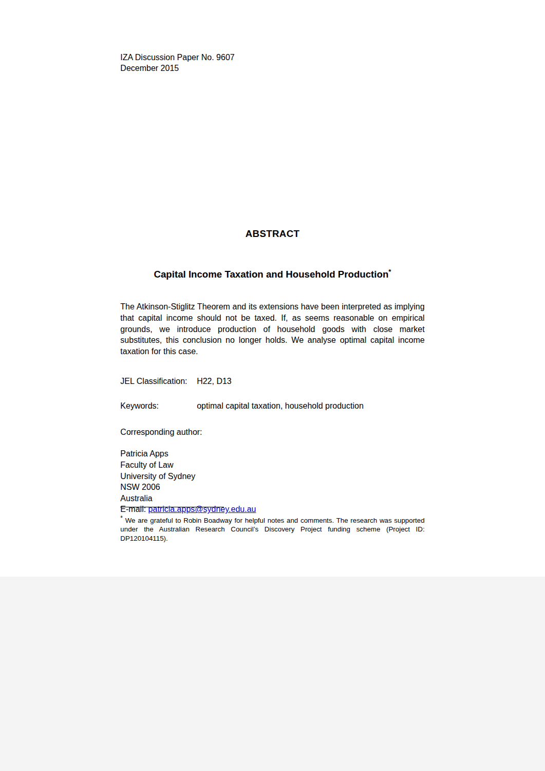IZA Discussion Paper No. 9607
December 2015
ABSTRACT
Capital Income Taxation and Household Production*
The Atkinson-Stiglitz Theorem and its extensions have been interpreted as implying that capital income should not be taxed. If, as seems reasonable on empirical grounds, we introduce production of household goods with close market substitutes, this conclusion no longer holds. We analyse optimal capital income taxation for this case.
JEL Classification: H22, D13
Keywords: optimal capital taxation, household production
Corresponding author:
Patricia Apps
Faculty of Law
University of Sydney
NSW 2006
Australia
E-mail: patricia.apps@sydney.edu.au
* We are grateful to Robin Boadway for helpful notes and comments. The research was supported under the Australian Research Council’s Discovery Project funding scheme (Project ID: DP120104115).